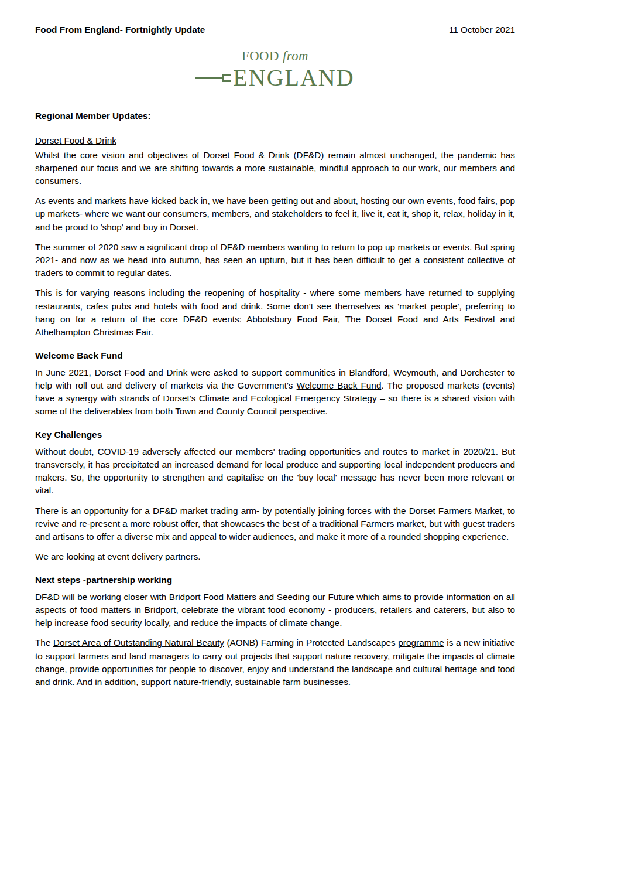Food From England- Fortnightly Update 11 October 2021
FOOD from
ENGLAND
Regional Member Updates:
Dorset Food & Drink
Whilst the core vision and objectives of Dorset Food & Drink (DF&D) remain almost unchanged, the pandemic has sharpened our focus and we are shifting towards a more sustainable, mindful approach to our work, our members and consumers.
As events and markets have kicked back in, we have been getting out and about, hosting our own events, food fairs, pop up markets- where we want our consumers, members, and stakeholders to feel it, live it, eat it, shop it, relax, holiday in it, and be proud to 'shop' and buy in Dorset.
The summer of 2020 saw a significant drop of DF&D members wanting to return to pop up markets or events. But spring 2021- and now as we head into autumn, has seen an upturn, but it has been difficult to get a consistent collective of traders to commit to regular dates.
This is for varying reasons including the reopening of hospitality - where some members have returned to supplying restaurants, cafes pubs and hotels with food and drink. Some don't see themselves as 'market people', preferring to hang on for a return of the core DF&D events: Abbotsbury Food Fair, The Dorset Food and Arts Festival and Athelhampton Christmas Fair.
Welcome Back Fund
In June 2021, Dorset Food and Drink were asked to support communities in Blandford, Weymouth, and Dorchester to help with roll out and delivery of markets via the Government's Welcome Back Fund. The proposed markets (events) have a synergy with strands of Dorset's Climate and Ecological Emergency Strategy – so there is a shared vision with some of the deliverables from both Town and County Council perspective.
Key Challenges
Without doubt, COVID-19 adversely affected our members' trading opportunities and routes to market in 2020/21. But transversely, it has precipitated an increased demand for local produce and supporting local independent producers and makers. So, the opportunity to strengthen and capitalise on the 'buy local' message has never been more relevant or vital.
There is an opportunity for a DF&D market trading arm- by potentially joining forces with the Dorset Farmers Market, to revive and re-present a more robust offer, that showcases the best of a traditional Farmers market, but with guest traders and artisans to offer a diverse mix and appeal to wider audiences, and make it more of a rounded shopping experience.
We are looking at event delivery partners.
Next steps -partnership working
DF&D will be working closer with Bridport Food Matters and Seeding our Future which aims to provide information on all aspects of food matters in Bridport, celebrate the vibrant food economy - producers, retailers and caterers, but also to help increase food security locally, and reduce the impacts of climate change.
The Dorset Area of Outstanding Natural Beauty (AONB) Farming in Protected Landscapes programme is a new initiative to support farmers and land managers to carry out projects that support nature recovery, mitigate the impacts of climate change, provide opportunities for people to discover, enjoy and understand the landscape and cultural heritage and food and drink. And in addition, support nature-friendly, sustainable farm businesses.